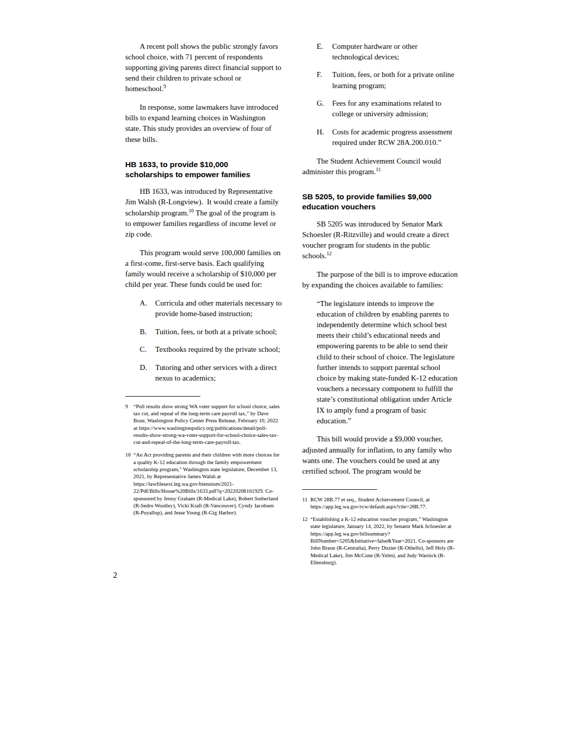A recent poll shows the public strongly favors school choice, with 71 percent of respondents supporting giving parents direct financial support to send their children to private school or homeschool.9
In response, some lawmakers have introduced bills to expand learning choices in Washington state. This study provides an overview of four of these bills.
HB 1633, to provide $10,000
scholarships to empower families
HB 1633, was introduced by Representative Jim Walsh (R-Longview). It would create a family scholarship program.10 The goal of the program is to empower families regardless of income level or zip code.
This program would serve 100,000 families on a first-come, first-serve basis. Each qualifying family would receive a scholarship of $10,000 per child per year. These funds could be used for:
Curricula and other materials necessary to provide home-based instruction;
Tuition, fees, or both at a private school;
Textbooks required by the private school;
Tutoring and other services with a direct nexus to academics;
9“Poll results show strong WA voter support for school choice, sales tax cut, and repeal of the long-term care payroll tax,” by Dave Boze, Washington Policy Center Press Release, February 10, 2022 at https://www.washingtonpolicy.org/publications/detail/poll-results-show-strong-wa-voter-support-for-school-choice-sales-tax-cut-and-repeal-of-the-long-term-care-payroll-tax.
10“An Act providing parents and their children with more choices for a quality K-12 education through the family empowerment scholarship program,” Washington state legislature, December 13, 2021, by Representative James Walsh at https://lawfilesext.leg.wa.gov/biennium/2021-22/Pdf/Bills/House%20Bills/1633.pdf?q=20220208161929. Co-sponsored by Jenny Graham (R-Medical Lake), Robert Sutherland (R-Sedro Woolley), Vicki Kraft (R-Vancouver), Cyndy Jacobsen (R-Puyallup), and Jesse Young (R-Gig Harbor).
Computer hardware or other technological devices;
Tuition, fees, or both for a private online learning program;
Fees for any examinations related to college or university admission;
Costs for academic progress assessment required under RCW 28A.200.010.”
The Student Achievement Council would administer this program.11
SB 5205, to provide families $9,000
education vouchers
SB 5205 was introduced by Senator Mark Schoesler (R-Ritzville) and would create a direct voucher program for students in the public schools.12
The purpose of the bill is to improve education by expanding the choices available to families:
“The legislature intends to improve the education of children by enabling parents to independently determine which school best meets their child’s educational needs and empowering parents to be able to send their child to their school of choice. The legislature further intends to support parental school choice by making state-funded K-12 education vouchers a necessary component to fulfill the state’s constitutional obligation under Article IX to amply fund a program of basic education.”
This bill would provide a $9,000 voucher, adjusted annually for inflation, to any family who wants one. The vouchers could be used at any certified school. The program would be
11 RCW 28B.77 et seq., Student Achievement Council, at https://app.leg.wa.gov/rcw/default.aspx?cite=28B.77.
12“Establishing a K-12 education voucher program,” Washington state legislature, January 14, 2022, by Senator Mark Schoesler at https://app.leg.wa.gov/billsummary?BillNumber=5205&Initiative=false&Year=2021. Co-sponsors are John Braun (R-Centralia), Perry Dozier (R-Othello), Jeff Holy (R-Medical Lake), Jim McCune (R-Yelm), and Judy Warnick (R-Ellensburg).
2